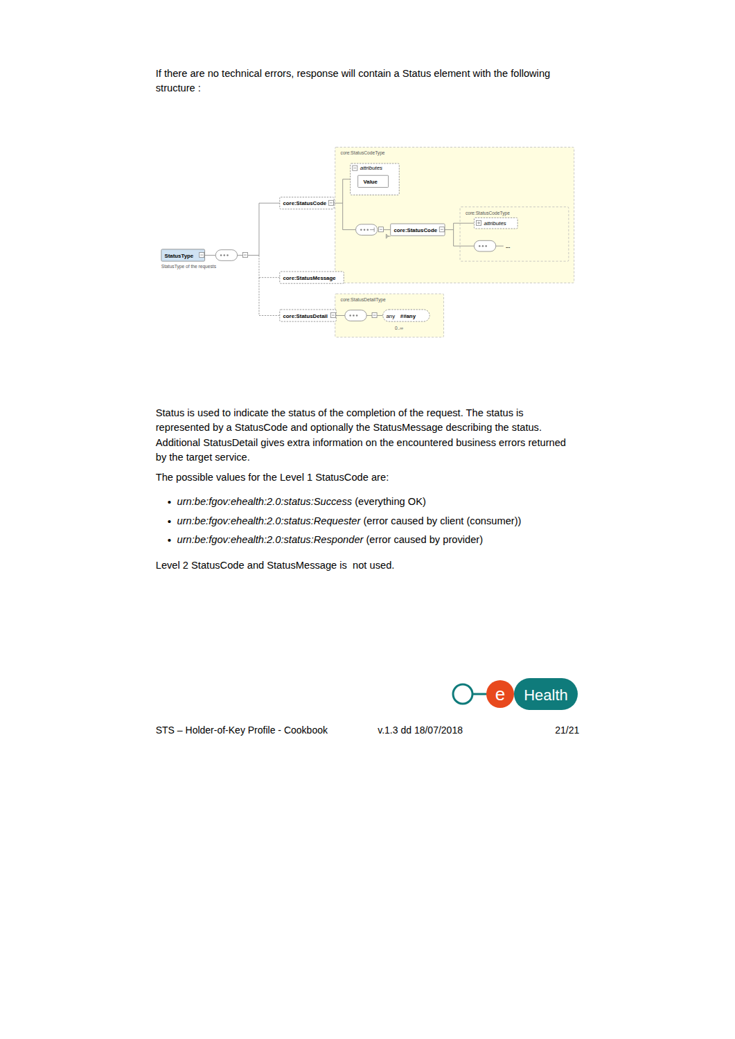If there are no technical errors, response will contain a Status element with the following structure :
core:StatusCodeType core:StatusCodeType attributes Value core:StatusCode core:StatusCode attributes ... StatusType StatusType of the requests core:StatusMessage core:StatusDetailType core:StatusDetail any ##any 0..∞
Status is used to indicate the status of the completion of the request. The status is represented by a StatusCode and optionally the StatusMessage describing the status. Additional StatusDetail gives extra information on the encountered business errors returned by the target service.
The possible values for the Level 1 StatusCode are:
urn:be:fgov:ehealth:2.0:status:Success (everything OK)
urn:be:fgov:ehealth:2.0:status:Requester (error caused by client (consumer))
urn:be:fgov:ehealth:2.0:status:Responder (error caused by provider)
Level 2 StatusCode and StatusMessage is not used.
e Health
STS – Holder-of-Key Profile - Cookbook
v.1.3 dd 18/07/2018
21/21